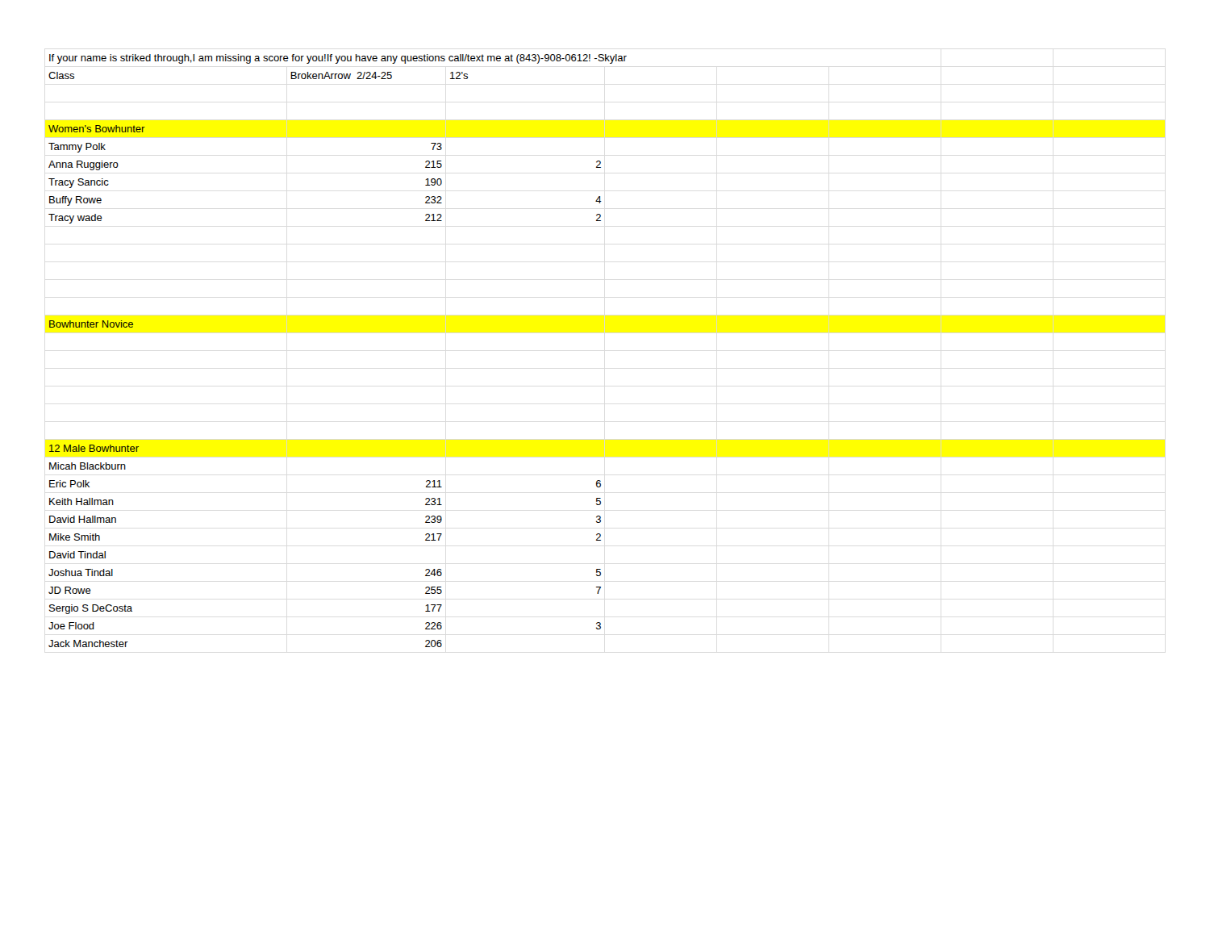| If your name is striked through,I am missing a score for you!If you have any questions call/text me at (843)-908-0612! -Skylar | | |
| Class | BrokenArrow 2/24-25 | 12's | | | | | |
| Women's Bowhunter | | | | | | | |
| Tammy Polk | 73 | | | | | | |
| Anna Ruggiero | 215 | 2 | | | | | |
| Tracy Sancic | 190 | | | | | | |
| Buffy Rowe | 232 | 4 | | | | | |
| Tracy wade | 212 | 2 | | | | | |
| Bowhunter Novice | | | | | | | |
| 12 Male Bowhunter | | | | | | | |
| Micah Blackburn | | | | | | | |
| Eric Polk | 211 | 6 | | | | | |
| Keith Hallman | 231 | 5 | | | | | |
| David Hallman | 239 | 3 | | | | | |
| Mike Smith | 217 | 2 | | | | | |
| David Tindal | | | | | | | |
| Joshua Tindal | 246 | 5 | | | | | |
| JD Rowe | 255 | 7 | | | | | |
| Sergio S DeCosta | 177 | | | | | | |
| Joe Flood | 226 | 3 | | | | | |
| Jack Manchester | 206 | | | | | | |